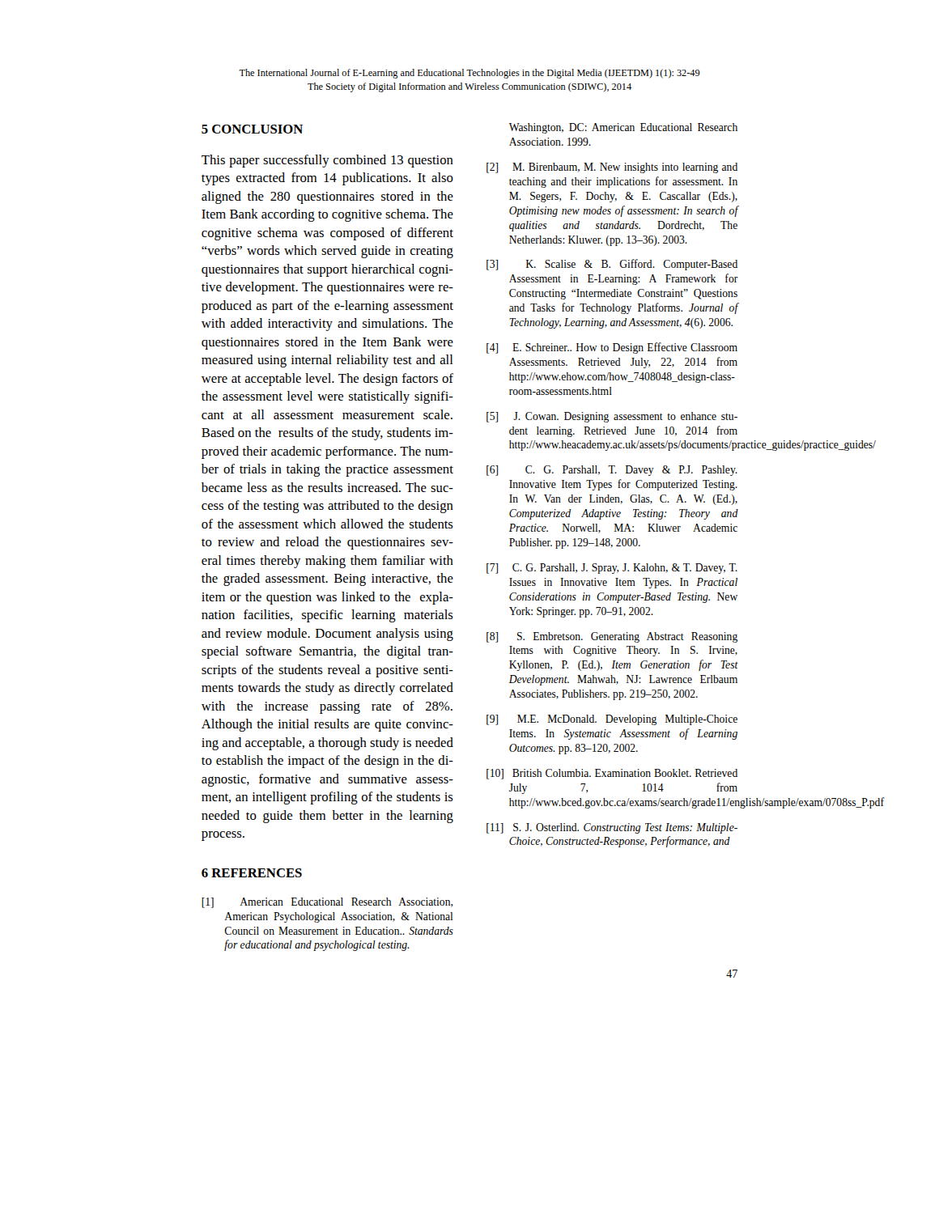The International Journal of E-Learning and Educational Technologies in the Digital Media (IJEETDM) 1(1): 32-49
The Society of Digital Information and Wireless Communication (SDIWC), 2014
5 CONCLUSION
This paper successfully combined 13 question types extracted from 14 publications. It also aligned the 280 questionnaires stored in the Item Bank according to cognitive schema. The cognitive schema was composed of different “verbs” words which served guide in creating questionnaires that support hierarchical cognitive development. The questionnaires were reproduced as part of the e-learning assessment with added interactivity and simulations. The questionnaires stored in the Item Bank were measured using internal reliability test and all were at acceptable level. The design factors of the assessment level were statistically significant at all assessment measurement scale. Based on the results of the study, students improved their academic performance. The number of trials in taking the practice assessment became less as the results increased. The success of the testing was attributed to the design of the assessment which allowed the students to review and reload the questionnaires several times thereby making them familiar with the graded assessment. Being interactive, the item or the question was linked to the explanation facilities, specific learning materials and review module. Document analysis using special software Semantria, the digital transcripts of the students reveal a positive sentiments towards the study as directly correlated with the increase passing rate of 28%. Although the initial results are quite convincing and acceptable, a thorough study is needed to establish the impact of the design in the diagnostic, formative and summative assessment, an intelligent profiling of the students is needed to guide them better in the learning process.
6 REFERENCES
[1] American Educational Research Association, American Psychological Association, & National Council on Measurement in Education.. Standards for educational and psychological testing.
Washington, DC: American Educational Research Association. 1999.
[2] M. Birenbaum, M. New insights into learning and teaching and their implications for assessment. In M. Segers, F. Dochy, & E. Cascallar (Eds.), Optimising new modes of assessment: In search of qualities and standards. Dordrecht, The Netherlands: Kluwer. (pp. 13–36). 2003.
[3] K. Scalise & B. Gifford. Computer-Based Assessment in E-Learning: A Framework for Constructing “Intermediate Constraint” Questions and Tasks for Technology Platforms. Journal of Technology, Learning, and Assessment, 4(6). 2006.
[4] E. Schreiner.. How to Design Effective Classroom Assessments. Retrieved July, 22, 2014 from http://www.ehow.com/how_7408048_design-classroom-assessments.html
[5] J. Cowan. Designing assessment to enhance student learning. Retrieved June 10, 2014 from http://www.heacademy.ac.uk/assets/ps/documents/practice_guides/practice_guides/
[6] C. G. Parshall, T. Davey & P.J. Pashley. Innovative Item Types for Computerized Testing. In W. Van der Linden, Glas, C. A. W. (Ed.), Computerized Adaptive Testing: Theory and Practice. Norwell, MA: Kluwer Academic Publisher. pp. 129–148, 2000.
[7] C. G. Parshall, J. Spray, J. Kalohn, & T. Davey, T. Issues in Innovative Item Types. In Practical Considerations in Computer-Based Testing. New York: Springer. pp. 70–91, 2002.
[8] S. Embretson. Generating Abstract Reasoning Items with Cognitive Theory. In S. Irvine, Kyllonen, P. (Ed.), Item Generation for Test Development. Mahwah, NJ: Lawrence Erlbaum Associates, Publishers. pp. 219–250, 2002.
[9] M.E. McDonald. Developing Multiple-Choice Items. In Systematic Assessment of Learning Outcomes. pp. 83–120, 2002.
[10] British Columbia. Examination Booklet. Retrieved July 7, 1014 from http://www.bced.gov.bc.ca/exams/search/grade11/english/sample/exam/0708ss_P.pdf
[11] S. J. Osterlind. Constructing Test Items: Multiple-Choice, Constructed-Response, Performance, and
47